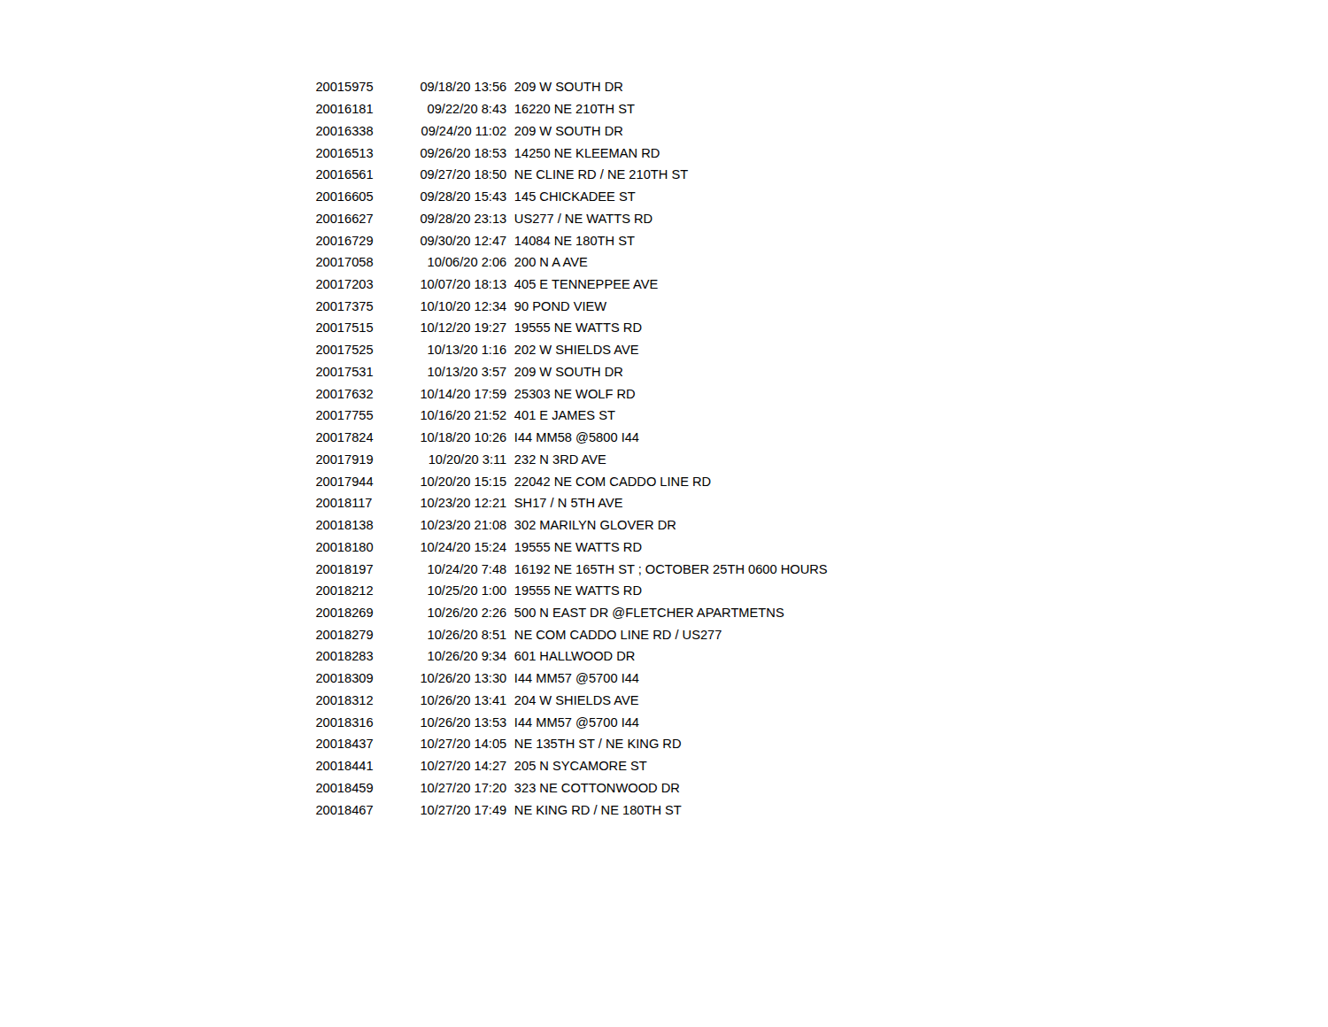| 20015975 | 09/18/20 13:56 | 209 W SOUTH DR |
| 20016181 | 09/22/20 8:43 | 16220 NE 210TH ST |
| 20016338 | 09/24/20 11:02 | 209 W SOUTH DR |
| 20016513 | 09/26/20 18:53 | 14250 NE KLEEMAN RD |
| 20016561 | 09/27/20 18:50 | NE CLINE RD / NE 210TH ST |
| 20016605 | 09/28/20 15:43 | 145 CHICKADEE ST |
| 20016627 | 09/28/20 23:13 | US277 / NE WATTS RD |
| 20016729 | 09/30/20 12:47 | 14084 NE 180TH ST |
| 20017058 | 10/06/20 2:06 | 200 N A AVE |
| 20017203 | 10/07/20 18:13 | 405 E TENNEPPEE AVE |
| 20017375 | 10/10/20 12:34 | 90 POND VIEW |
| 20017515 | 10/12/20 19:27 | 19555 NE WATTS RD |
| 20017525 | 10/13/20 1:16 | 202 W SHIELDS AVE |
| 20017531 | 10/13/20 3:57 | 209 W SOUTH DR |
| 20017632 | 10/14/20 17:59 | 25303 NE WOLF RD |
| 20017755 | 10/16/20 21:52 | 401 E JAMES ST |
| 20017824 | 10/18/20 10:26 | I44 MM58 @5800 I44 |
| 20017919 | 10/20/20 3:11 | 232 N 3RD AVE |
| 20017944 | 10/20/20 15:15 | 22042 NE COM CADDO LINE RD |
| 20018117 | 10/23/20 12:21 | SH17 / N 5TH AVE |
| 20018138 | 10/23/20 21:08 | 302 MARILYN GLOVER DR |
| 20018180 | 10/24/20 15:24 | 19555 NE WATTS RD |
| 20018197 | 10/24/20 7:48 | 16192 NE 165TH ST ; OCTOBER 25TH 0600 HOURS |
| 20018212 | 10/25/20 1:00 | 19555 NE WATTS RD |
| 20018269 | 10/26/20 2:26 | 500 N EAST DR @FLETCHER APARTMETNS |
| 20018279 | 10/26/20 8:51 | NE COM CADDO LINE RD / US277 |
| 20018283 | 10/26/20 9:34 | 601 HALLWOOD DR |
| 20018309 | 10/26/20 13:30 | I44 MM57 @5700 I44 |
| 20018312 | 10/26/20 13:41 | 204 W SHIELDS AVE |
| 20018316 | 10/26/20 13:53 | I44 MM57 @5700 I44 |
| 20018437 | 10/27/20 14:05 | NE 135TH ST / NE KING RD |
| 20018441 | 10/27/20 14:27 | 205 N SYCAMORE ST |
| 20018459 | 10/27/20 17:20 | 323 NE COTTONWOOD DR |
| 20018467 | 10/27/20 17:49 | NE KING RD / NE 180TH ST |